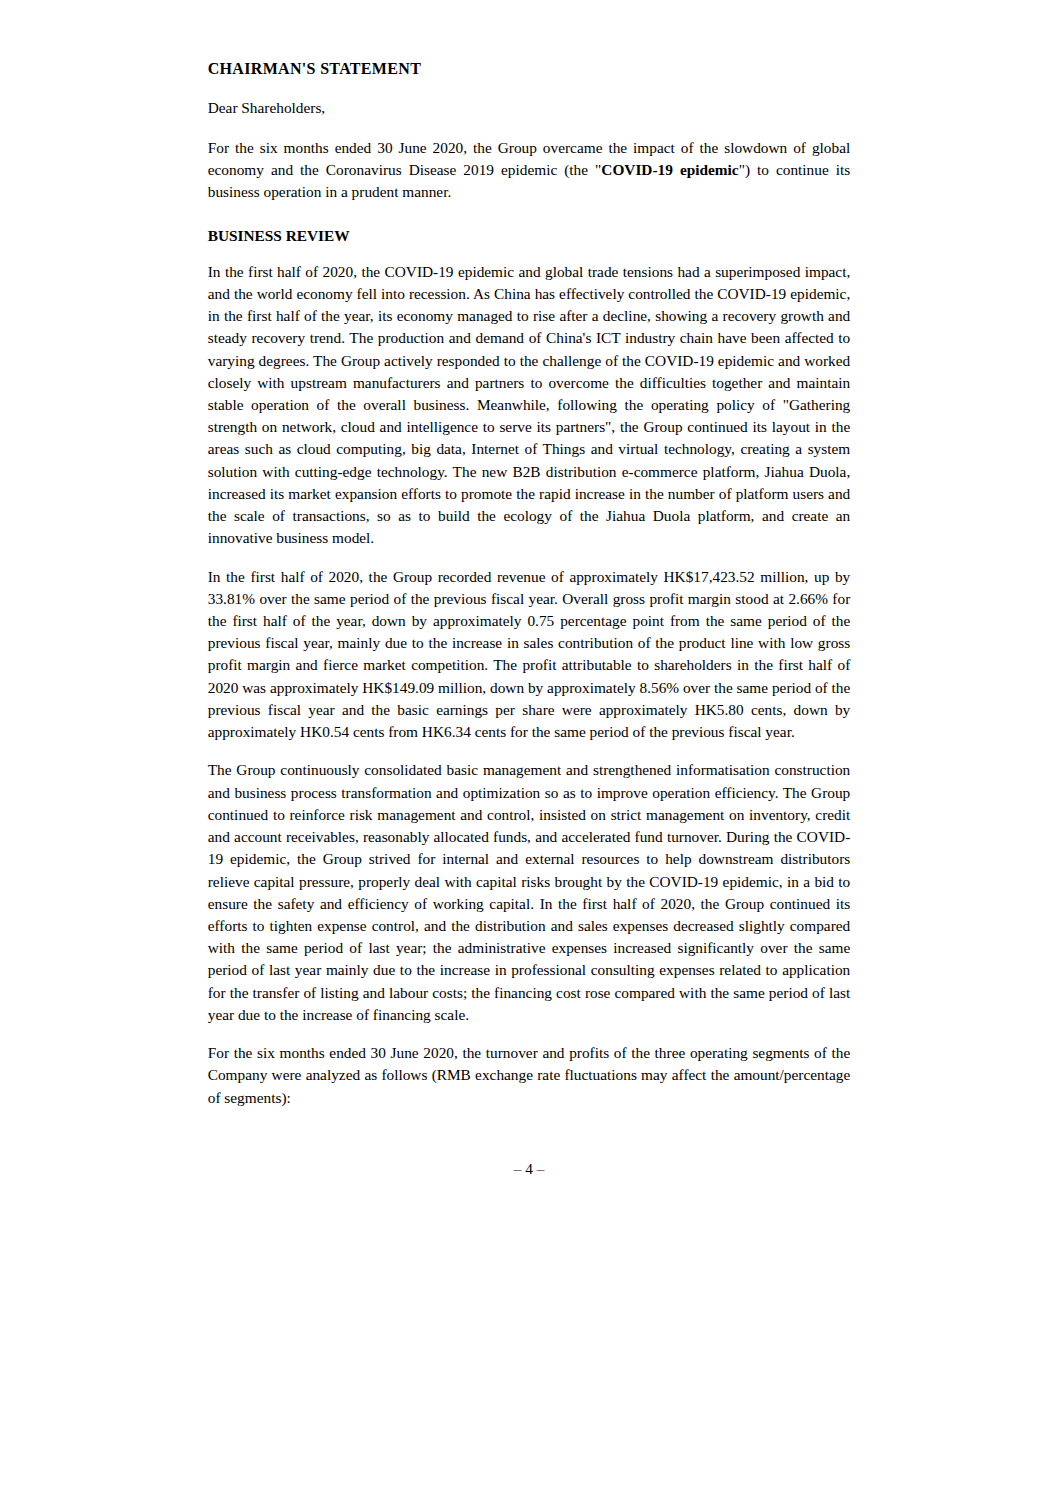CHAIRMAN'S STATEMENT
Dear Shareholders,
For the six months ended 30 June 2020, the Group overcame the impact of the slowdown of global economy and the Coronavirus Disease 2019 epidemic (the "COVID-19 epidemic") to continue its business operation in a prudent manner.
BUSINESS REVIEW
In the first half of 2020, the COVID-19 epidemic and global trade tensions had a superimposed impact, and the world economy fell into recession. As China has effectively controlled the COVID-19 epidemic, in the first half of the year, its economy managed to rise after a decline, showing a recovery growth and steady recovery trend. The production and demand of China's ICT industry chain have been affected to varying degrees. The Group actively responded to the challenge of the COVID-19 epidemic and worked closely with upstream manufacturers and partners to overcome the difficulties together and maintain stable operation of the overall business. Meanwhile, following the operating policy of "Gathering strength on network, cloud and intelligence to serve its partners", the Group continued its layout in the areas such as cloud computing, big data, Internet of Things and virtual technology, creating a system solution with cutting-edge technology. The new B2B distribution e-commerce platform, Jiahua Duola, increased its market expansion efforts to promote the rapid increase in the number of platform users and the scale of transactions, so as to build the ecology of the Jiahua Duola platform, and create an innovative business model.
In the first half of 2020, the Group recorded revenue of approximately HK$17,423.52 million, up by 33.81% over the same period of the previous fiscal year. Overall gross profit margin stood at 2.66% for the first half of the year, down by approximately 0.75 percentage point from the same period of the previous fiscal year, mainly due to the increase in sales contribution of the product line with low gross profit margin and fierce market competition. The profit attributable to shareholders in the first half of 2020 was approximately HK$149.09 million, down by approximately 8.56% over the same period of the previous fiscal year and the basic earnings per share were approximately HK5.80 cents, down by approximately HK0.54 cents from HK6.34 cents for the same period of the previous fiscal year.
The Group continuously consolidated basic management and strengthened informatisation construction and business process transformation and optimization so as to improve operation efficiency. The Group continued to reinforce risk management and control, insisted on strict management on inventory, credit and account receivables, reasonably allocated funds, and accelerated fund turnover. During the COVID-19 epidemic, the Group strived for internal and external resources to help downstream distributors relieve capital pressure, properly deal with capital risks brought by the COVID-19 epidemic, in a bid to ensure the safety and efficiency of working capital. In the first half of 2020, the Group continued its efforts to tighten expense control, and the distribution and sales expenses decreased slightly compared with the same period of last year; the administrative expenses increased significantly over the same period of last year mainly due to the increase in professional consulting expenses related to application for the transfer of listing and labour costs; the financing cost rose compared with the same period of last year due to the increase of financing scale.
For the six months ended 30 June 2020, the turnover and profits of the three operating segments of the Company were analyzed as follows (RMB exchange rate fluctuations may affect the amount/percentage of segments):
– 4 –